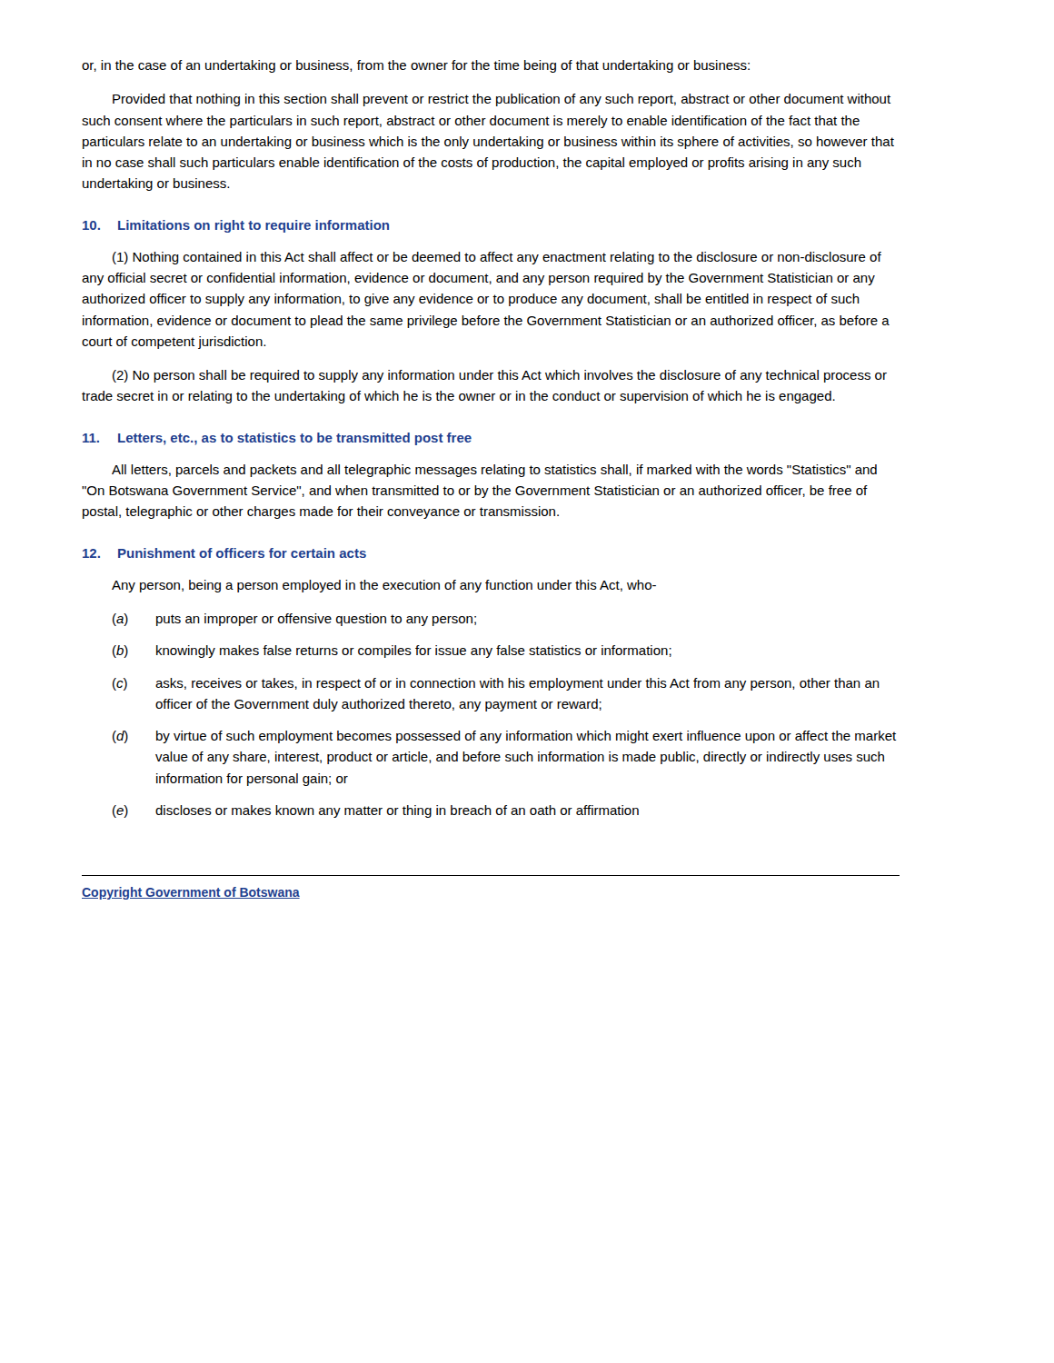or, in the case of an undertaking or business, from the owner for the time being of that undertaking or business:
Provided that nothing in this section shall prevent or restrict the publication of any such report, abstract or other document without such consent where the particulars in such report, abstract or other document is merely to enable identification of the fact that the particulars relate to an undertaking or business which is the only undertaking or business within its sphere of activities, so however that in no case shall such particulars enable identification of the costs of production, the capital employed or profits arising in any such undertaking or business.
10. Limitations on right to require information
(1) Nothing contained in this Act shall affect or be deemed to affect any enactment relating to the disclosure or non-disclosure of any official secret or confidential information, evidence or document, and any person required by the Government Statistician or any authorized officer to supply any information, to give any evidence or to produce any document, shall be entitled in respect of such information, evidence or document to plead the same privilege before the Government Statistician or an authorized officer, as before a court of competent jurisdiction.
(2) No person shall be required to supply any information under this Act which involves the disclosure of any technical process or trade secret in or relating to the undertaking of which he is the owner or in the conduct or supervision of which he is engaged.
11. Letters, etc., as to statistics to be transmitted post free
All letters, parcels and packets and all telegraphic messages relating to statistics shall, if marked with the words "Statistics" and "On Botswana Government Service", and when transmitted to or by the Government Statistician or an authorized officer, be free of postal, telegraphic or other charges made for their conveyance or transmission.
12. Punishment of officers for certain acts
Any person, being a person employed in the execution of any function under this Act, who-
(a) puts an improper or offensive question to any person;
(b) knowingly makes false returns or compiles for issue any false statistics or information;
(c) asks, receives or takes, in respect of or in connection with his employment under this Act from any person, other than an officer of the Government duly authorized thereto, any payment or reward;
(d) by virtue of such employment becomes possessed of any information which might exert influence upon or affect the market value of any share, interest, product or article, and before such information is made public, directly or indirectly uses such information for personal gain; or
(e) discloses or makes known any matter or thing in breach of an oath or affirmation
Copyright Government of Botswana